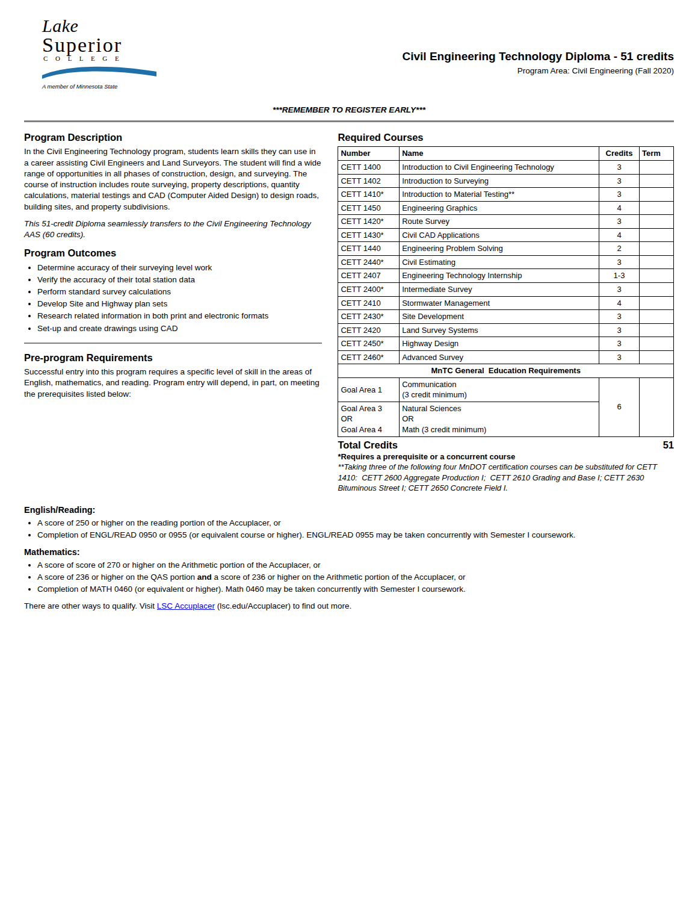Lake
Superior
C O L L E G E
A member of Minnesota State
Civil Engineering Technology Diploma - 51 credits
Program Area: Civil Engineering (Fall 2020)
***REMEMBER TO REGISTER EARLY***
Program Description
In the Civil Engineering Technology program, students learn skills they can use in a career assisting Civil Engineers and Land Surveyors. The student will find a wide range of opportunities in all phases of construction, design, and surveying. The course of instruction includes route surveying, property descriptions, quantity calculations, material testings and CAD (Computer Aided Design) to design roads, building sites, and property subdivisions.
This 51-credit Diploma seamlessly transfers to the Civil Engineering Technology AAS (60 credits).
Program Outcomes
Determine accuracy of their surveying level work
Verify the accuracy of their total station data
Perform standard survey calculations
Develop Site and Highway plan sets
Research related information in both print and electronic formats
Set-up and create drawings using CAD
Pre-program Requirements
Successful entry into this program requires a specific level of skill in the areas of English, mathematics, and reading. Program entry will depend, in part, on meeting the prerequisites listed below:
Required Courses
| Number | Name | Credits | Term |
| --- | --- | --- | --- |
| CETT 1400 | Introduction to Civil Engineering Technology | 3 | |
| CETT 1402 | Introduction to Surveying | 3 | |
| CETT 1410* | Introduction to Material Testing** | 3 | |
| CETT 1450 | Engineering Graphics | 4 | |
| CETT 1420* | Route Survey | 3 | |
| CETT 1430* | Civil CAD Applications | 4 | |
| CETT 1440 | Engineering Problem Solving | 2 | |
| CETT 2440* | Civil Estimating | 3 | |
| CETT 2407 | Engineering Technology Internship | 1-3 | |
| CETT 2400* | Intermediate Survey | 3 | |
| CETT 2410 | Stormwater Management | 4 | |
| CETT 2430* | Site Development | 3 | |
| CETT 2420 | Land Survey Systems | 3 | |
| CETT 2450* | Highway Design | 3 | |
| CETT 2460* | Advanced Survey | 3 | |
| MnTC General Education Requirements |
| Goal Area 1 | Communication (3 credit minimum) | 6 | |
| Goal Area 3 OR Goal Area 4 | Natural Sciences OR Math (3 credit minimum) |
Total Credits 51
*Requires a prerequisite or a concurrent course
**Taking three of the following four MnDOT certification courses can be substituted for CETT 1410: CETT 2600 Aggregate Production I; CETT 2610 Grading and Base I; CETT 2630 Bituminous Street I; CETT 2650 Concrete Field I.
English/Reading:
A score of 250 or higher on the reading portion of the Accuplacer, or
Completion of ENGL/READ 0950 or 0955 (or equivalent course or higher). ENGL/READ 0955 may be taken concurrently with Semester I coursework.
Mathematics:
A score of score of 270 or higher on the Arithmetic portion of the Accuplacer, or
A score of 236 or higher on the QAS portion and a score of 236 or higher on the Arithmetic portion of the Accuplacer, or
Completion of MATH 0460 (or equivalent or higher). Math 0460 may be taken concurrently with Semester I coursework.
There are other ways to qualify. Visit LSC Accuplacer (lsc.edu/Accuplacer) to find out more.